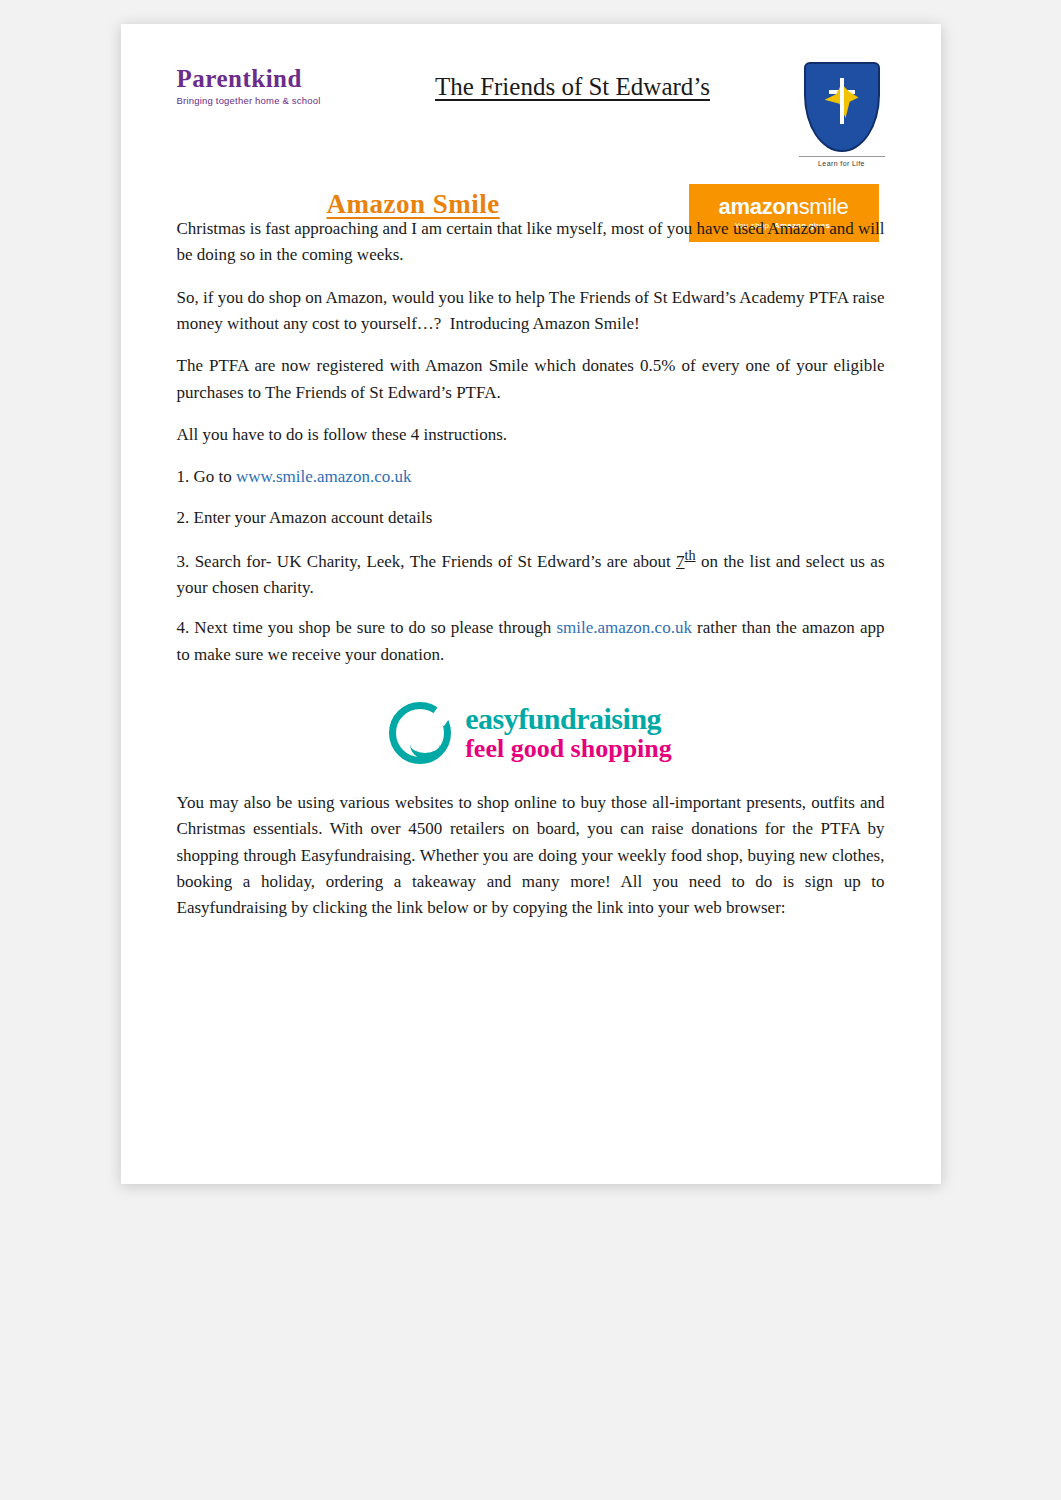Parentkind
Bringing together home & school
The Friends of St Edward’s
Learn for Life
Amazon Smile
amazonsmile
You shop. Amazon gives.
Christmas is fast approaching and I am certain that like myself, most of you have used Amazon and will be doing so in the coming weeks.
So, if you do shop on Amazon, would you like to help The Friends of St Edward’s Academy PTFA raise money without any cost to yourself…? Introducing Amazon Smile!
The PTFA are now registered with Amazon Smile which donates 0.5% of every one of your eligible purchases to The Friends of St Edward’s PTFA.
All you have to do is follow these 4 instructions.
1. Go to www.smile.amazon.co.uk
2. Enter your Amazon account details
3. Search for- UK Charity, Leek, The Friends of St Edward’s are about 7th on the list and select us as your chosen charity.
4. Next time you shop be sure to do so please through smile.amazon.co.uk rather than the amazon app to make sure we receive your donation.
easyfundraising
feel good shopping
You may also be using various websites to shop online to buy those all-important presents, outfits and Christmas essentials. With over 4500 retailers on board, you can raise donations for the PTFA by shopping through Easyfundraising. Whether you are doing your weekly food shop, buying new clothes, booking a holiday, ordering a takeaway and many more! All you need to do is sign up to Easyfundraising by clicking the link below or by copying the link into your web browser: